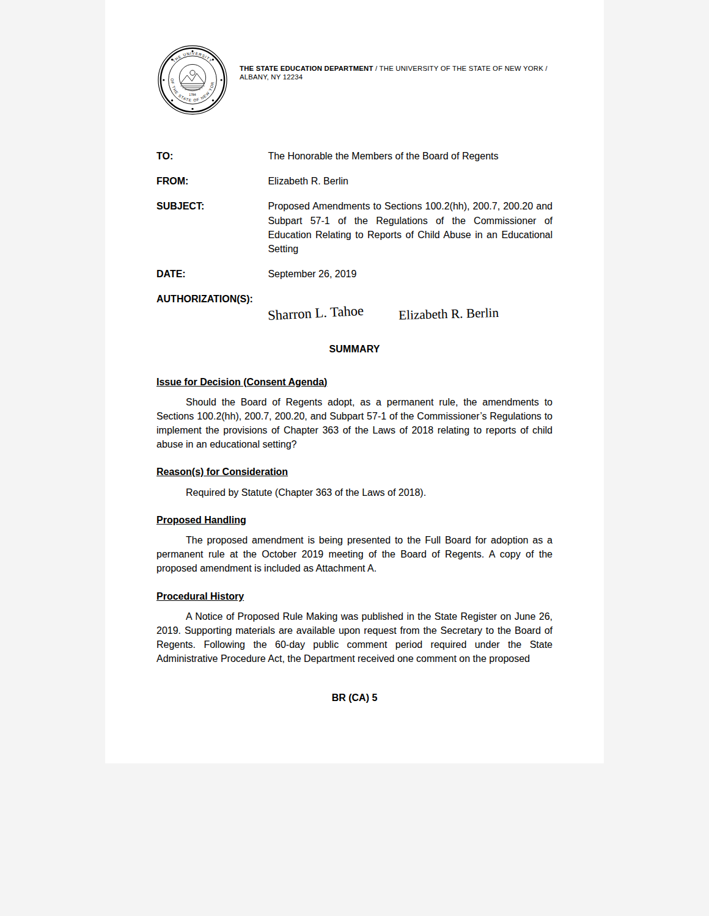THE UNIVERSITY OF THE STATE OF NEW YORK 1784
THE STATE EDUCATION DEPARTMENT / THE UNIVERSITY OF THE STATE OF NEW YORK / ALBANY, NY 12234
| TO: | The Honorable the Members of the Board of Regents |
| FROM: | Elizabeth R. Berlin |
| SUBJECT: | Proposed Amendments to Sections 100.2(hh), 200.7, 200.20 and Subpart 57-1 of the Regulations of the Commissioner of Education Relating to Reports of Child Abuse in an Educational Setting |
| DATE: | September 26, 2019 |
| AUTHORIZATION(S): | Sharron L. Tahoe Elizabeth R. Berlin |
SUMMARY
Issue for Decision (Consent Agenda)
Should the Board of Regents adopt, as a permanent rule, the amendments to Sections 100.2(hh), 200.7, 200.20, and Subpart 57-1 of the Commissioner’s Regulations to implement the provisions of Chapter 363 of the Laws of 2018 relating to reports of child abuse in an educational setting?
Reason(s) for Consideration
Required by Statute (Chapter 363 of the Laws of 2018).
Proposed Handling
The proposed amendment is being presented to the Full Board for adoption as a permanent rule at the October 2019 meeting of the Board of Regents. A copy of the proposed amendment is included as Attachment A.
Procedural History
A Notice of Proposed Rule Making was published in the State Register on June 26, 2019. Supporting materials are available upon request from the Secretary to the Board of Regents. Following the 60-day public comment period required under the State Administrative Procedure Act, the Department received one comment on the proposed
BR (CA) 5